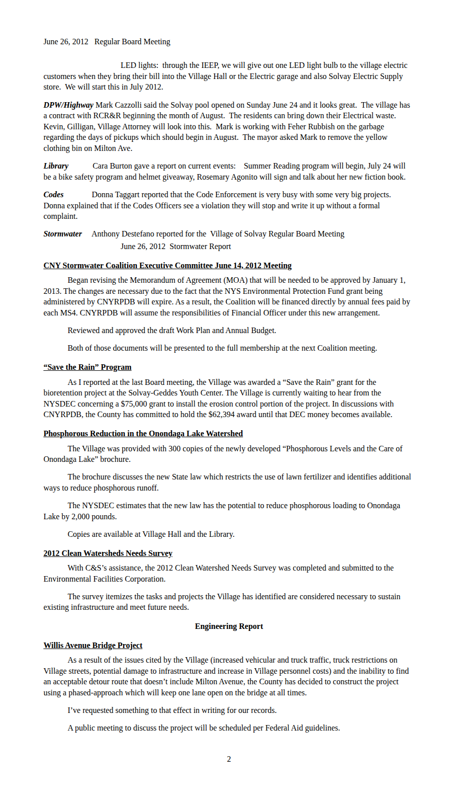June 26, 2012 Regular Board Meeting
LED lights: through the IEEP, we will give out one LED light bulb to the village electric customers when they bring their bill into the Village Hall or the Electric garage and also Solvay Electric Supply store. We will start this in July 2012.
DPW/Highway Mark Cazzolli said the Solvay pool opened on Sunday June 24 and it looks great. The village has a contract with RCR&R beginning the month of August. The residents can bring down their Electrical waste. Kevin, Gilligan, Village Attorney will look into this. Mark is working with Feher Rubbish on the garbage regarding the days of pickups which should begin in August. The mayor asked Mark to remove the yellow clothing bin on Milton Ave.
Library Cara Burton gave a report on current events: Summer Reading program will begin, July 24 will be a bike safety program and helmet giveaway, Rosemary Agonito will sign and talk about her new fiction book.
Codes Donna Taggart reported that the Code Enforcement is very busy with some very big projects. Donna explained that if the Codes Officers see a violation they will stop and write it up without a formal complaint.
Stormwater Anthony Destefano reported for the Village of Solvay Regular Board Meeting
June 26, 2012 Stormwater Report
CNY Stormwater Coalition Executive Committee June 14, 2012 Meeting
Began revising the Memorandum of Agreement (MOA) that will be needed to be approved by January 1, 2013. The changes are necessary due to the fact that the NYS Environmental Protection Fund grant being administered by CNYRPDB will expire. As a result, the Coalition will be financed directly by annual fees paid by each MS4. CNYRPDB will assume the responsibilities of Financial Officer under this new arrangement.
Reviewed and approved the draft Work Plan and Annual Budget.
Both of those documents will be presented to the full membership at the next Coalition meeting.
“Save the Rain” Program
As I reported at the last Board meeting, the Village was awarded a “Save the Rain” grant for the bioretention project at the Solvay-Geddes Youth Center. The Village is currently waiting to hear from the NYSDEC concerning a $75,000 grant to install the erosion control portion of the project. In discussions with CNYRPDB, the County has committed to hold the $62,394 award until that DEC money becomes available.
Phosphorous Reduction in the Onondaga Lake Watershed
The Village was provided with 300 copies of the newly developed “Phosphorous Levels and the Care of Onondaga Lake” brochure.
The brochure discusses the new State law which restricts the use of lawn fertilizer and identifies additional ways to reduce phosphorous runoff.
The NYSDEC estimates that the new law has the potential to reduce phosphorous loading to Onondaga Lake by 2,000 pounds.
Copies are available at Village Hall and the Library.
2012 Clean Watersheds Needs Survey
With C&S’s assistance, the 2012 Clean Watershed Needs Survey was completed and submitted to the Environmental Facilities Corporation.
The survey itemizes the tasks and projects the Village has identified are considered necessary to sustain existing infrastructure and meet future needs.
Engineering Report
Willis Avenue Bridge Project
As a result of the issues cited by the Village (increased vehicular and truck traffic, truck restrictions on Village streets, potential damage to infrastructure and increase in Village personnel costs) and the inability to find an acceptable detour route that doesn’t include Milton Avenue, the County has decided to construct the project using a phased-approach which will keep one lane open on the bridge at all times.
I’ve requested something to that effect in writing for our records.
A public meeting to discuss the project will be scheduled per Federal Aid guidelines.
2